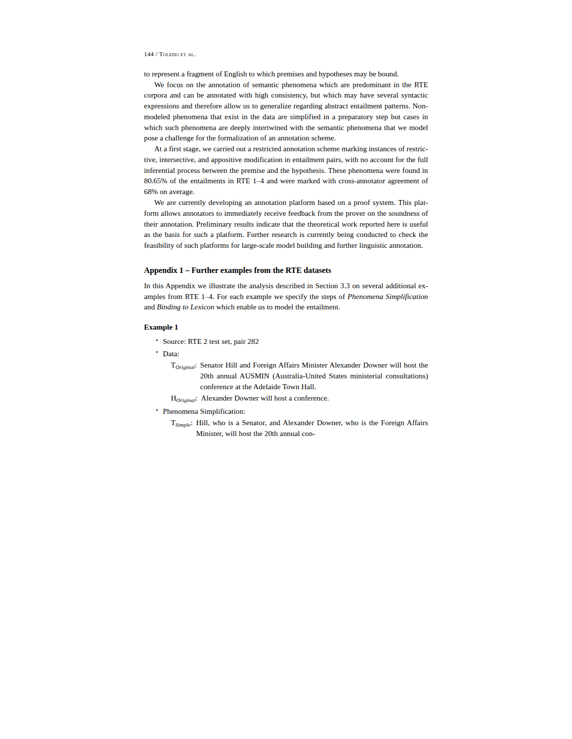144 / Toledo et al.
to represent a fragment of English to which premises and hypotheses may be bound.
We focus on the annotation of semantic phenomena which are predominant in the RTE corpora and can be annotated with high consistency, but which may have several syntactic expressions and therefore allow us to generalize regarding abstract entailment patterns. Non-modeled phenomena that exist in the data are simplified in a preparatory step but cases in which such phenomena are deeply intertwined with the semantic phenomena that we model pose a challenge for the formalization of an annotation scheme.
At a first stage, we carried out a restricted annotation scheme marking instances of restrictive, intersective, and appositive modification in entailment pairs, with no account for the full inferential process between the premise and the hypothesis. These phenomena were found in 80.65% of the entailments in RTE 1–4 and were marked with cross-annotator agreement of 68% on average.
We are currently developing an annotation platform based on a proof system. This platform allows annotators to immediately receive feedback from the prover on the soundness of their annotation. Preliminary results indicate that the theoretical work reported here is useful as the basis for such a platform. Further research is currently being conducted to check the feasibility of such platforms for large-scale model building and further linguistic annotation.
Appendix 1 – Further examples from the RTE datasets
In this Appendix we illustrate the analysis described in Section 3.3 on several additional examples from RTE 1–4. For each example we specify the steps of Phenomena Simplification and Binding to Lexicon which enable us to model the entailment.
Example 1
Source: RTE 2 test set, pair 282
Data:
TOriginal:
Senator Hill and Foreign Affairs Minister Alexander Downer will host the 20th annual AUSMIN (Australia-United States ministerial consultations) conference at the Adelaide Town Hall.
HOriginal:
Alexander Downer will host a conference.
Phenomena Simplification:
TSimple:
Hill, who is a Senator, and Alexander Downer, who is the Foreign Affairs Minister, will host the 20th annual con-